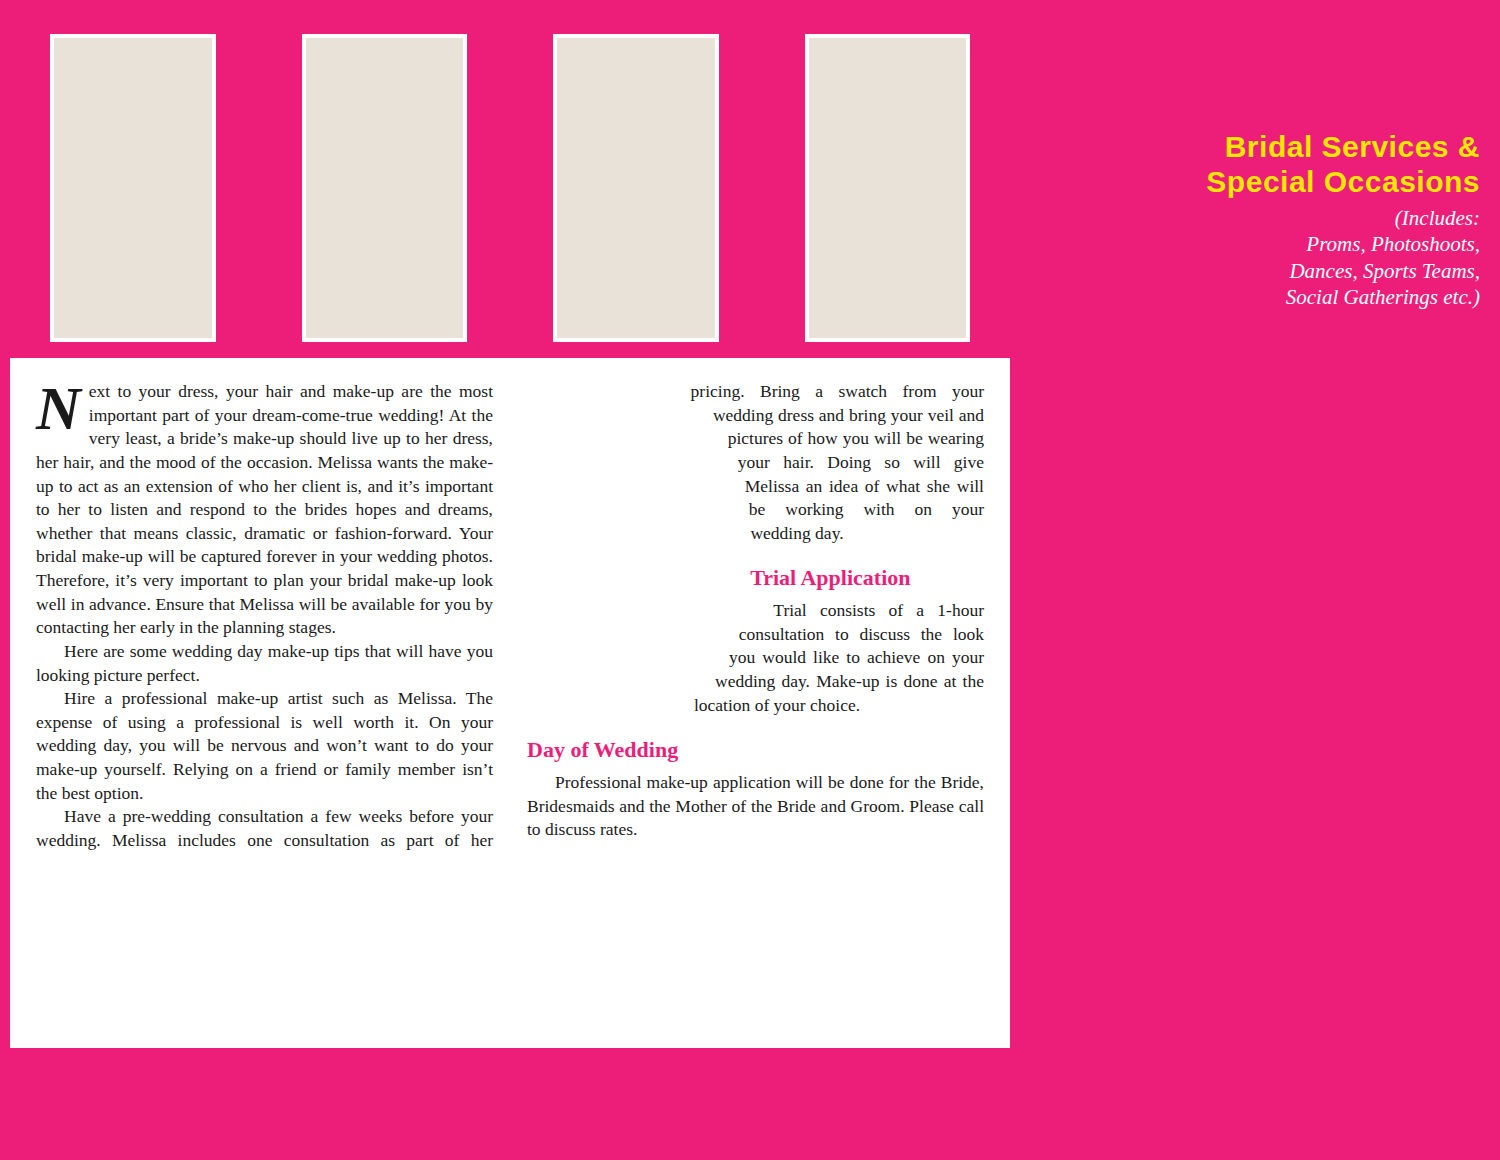Bridal Services &
Special Occasions
(Includes:
Proms, Photoshoots,
Dances, Sports Teams,
Social Gatherings etc.)
Next to your dress, your hair and make-up are the most important part of your dream-come-true wedding! At the very least, a bride’s make-up should live up to her dress, her hair, and the mood of the occasion. Melissa wants the make-up to act as an extension of who her client is, and it’s important to her to listen and respond to the brides hopes and dreams, whether that means classic, dramatic or fashion-forward. Your bridal make-up will be captured forever in your wedding photos. Therefore, it’s very important to plan your bridal make-up look well in advance. Ensure that Melissa will be available for you by contacting her early in the planning stages.
Here are some wedding day make-up tips that will have you looking picture perfect.
Hire a professional make-up artist such as Melissa. The expense of using a professional is well worth it. On your wedding day, you will be nervous and won’t want to do your make-up yourself. Relying on a friend or family member isn’t the best option.
Have a pre-wedding consultation a few weeks before your wedding. Melissa includes one consultation as part of her pricing. Bring a swatch from your wedding dress and bring your veil and pictures of how you will be wearing your hair. Doing so will give Melissa an idea of what she will be working with on your wedding day.
Trial Application
Trial consists of a 1-hour consultation to discuss the look you would like to achieve on your wedding day. Make-up is done at the location of your choice.
Day of Wedding
Professional make-up application will be done for the Bride, Bridesmaids and the Mother of the Bride and Groom. Please call to discuss rates.